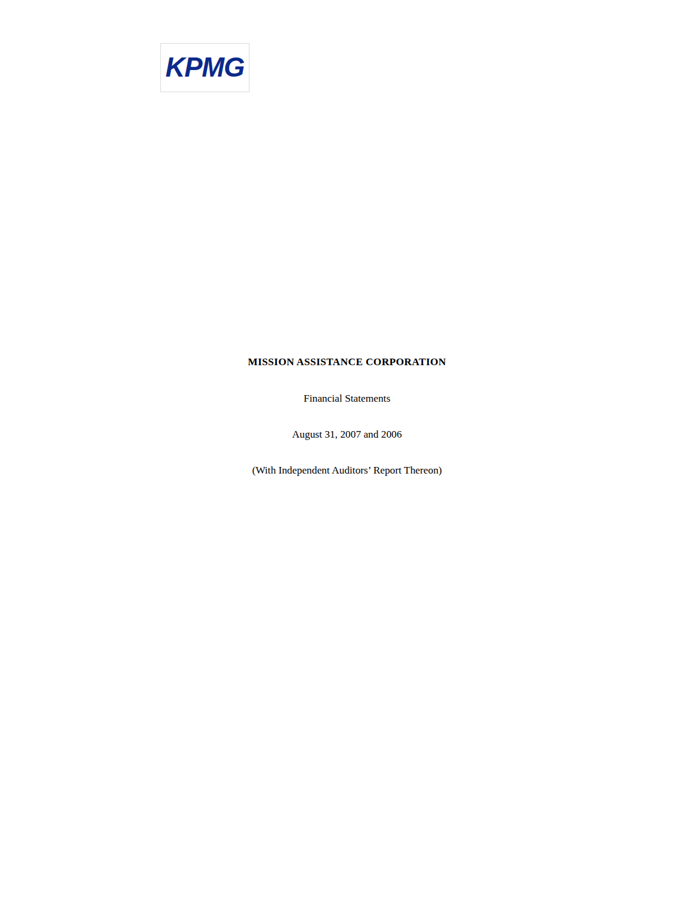KPMG
Mission Assistance Corporation
Financial Statements
August 31, 2007 and 2006
(With Independent Auditors’ Report Thereon)